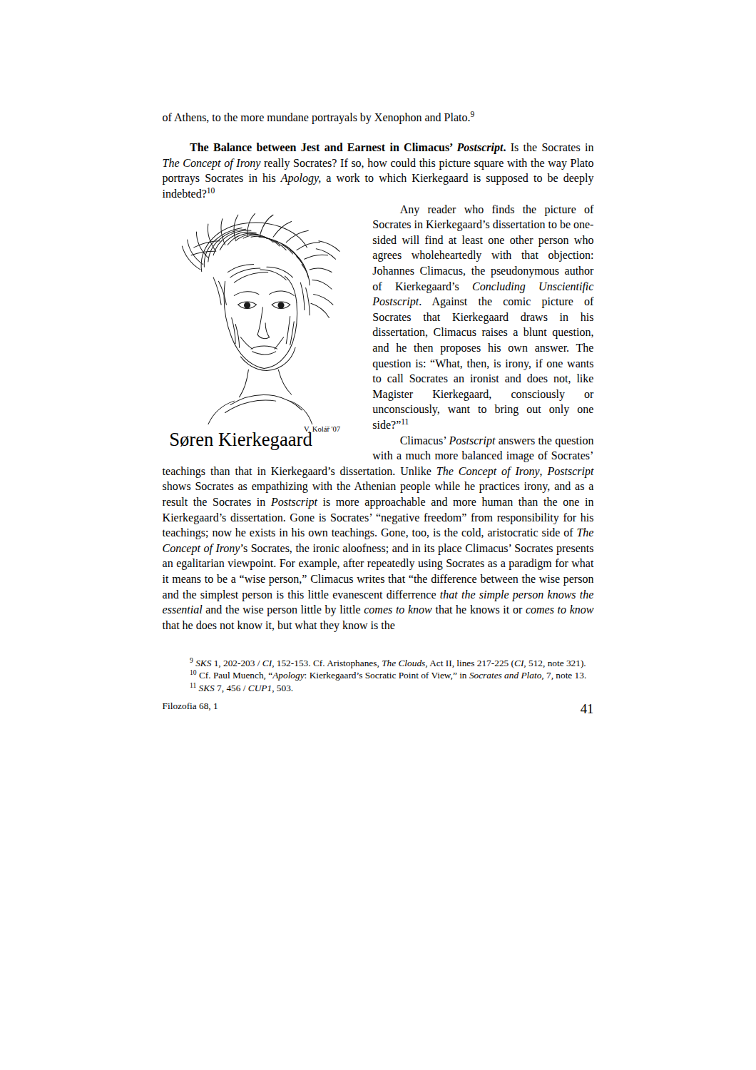of Athens, to the more mundane portrayals by Xenophon and Plato.9
The Balance between Jest and Earnest in Climacus’ Postscript. Is the Socrates in The Concept of Irony really Socrates? If so, how could this picture square with the way Plato portrays Socrates in his Apology, a work to which Kierkegaard is supposed to be deeply indebted?10
V. Kolář '07
Søren Kierkegaard
Any reader who finds the picture of Socrates in Kierkegaard’s dissertation to be one-sided will find at least one other person who agrees wholeheartedly with that objection: Johannes Climacus, the pseudonymous author of Kierkegaard’s Concluding Unscientific Postscript. Against the comic picture of Socrates that Kierkegaard draws in his dissertation, Climacus raises a blunt question, and he then proposes his own answer. The question is: “What, then, is irony, if one wants to call Socrates an ironist and does not, like Magister Kierkegaard, consciously or unconsciously, want to bring out only one side?”11
Climacus’ Postscript answers the question with a much more balanced image of Socrates’ teachings than that in Kierkegaard’s dissertation. Unlike The Concept of Irony, Postscript shows Socrates as empathizing with the Athenian people while he practices irony, and as a result the Socrates in Postscript is more approachable and more human than the one in Kierkegaard’s dissertation. Gone is Socrates’ “negative freedom” from responsibility for his teachings; now he exists in his own teachings. Gone, too, is the cold, aristocratic side of The Concept of Irony’s Socrates, the ironic aloofness; and in its place Climacus’ Socrates presents an egalitarian viewpoint. For example, after repeatedly using Socrates as a paradigm for what it means to be a “wise person,” Climacus writes that “the difference between the wise person and the simplest person is this little evanescent differrence that the simple person knows the essential and the wise person little by little comes to know that he knows it or comes to know that he does not know it, but what they know is the
9 SKS 1, 202-203 / CI, 152-153. Cf. Aristophanes, The Clouds, Act II, lines 217-225 (CI, 512, note 321).
10 Cf. Paul Muench, “Apology: Kierkegaard’s Socratic Point of View,” in Socrates and Plato, 7, note 13.
11 SKS 7, 456 / CUP1, 503.
Filozofia 68, 1 41